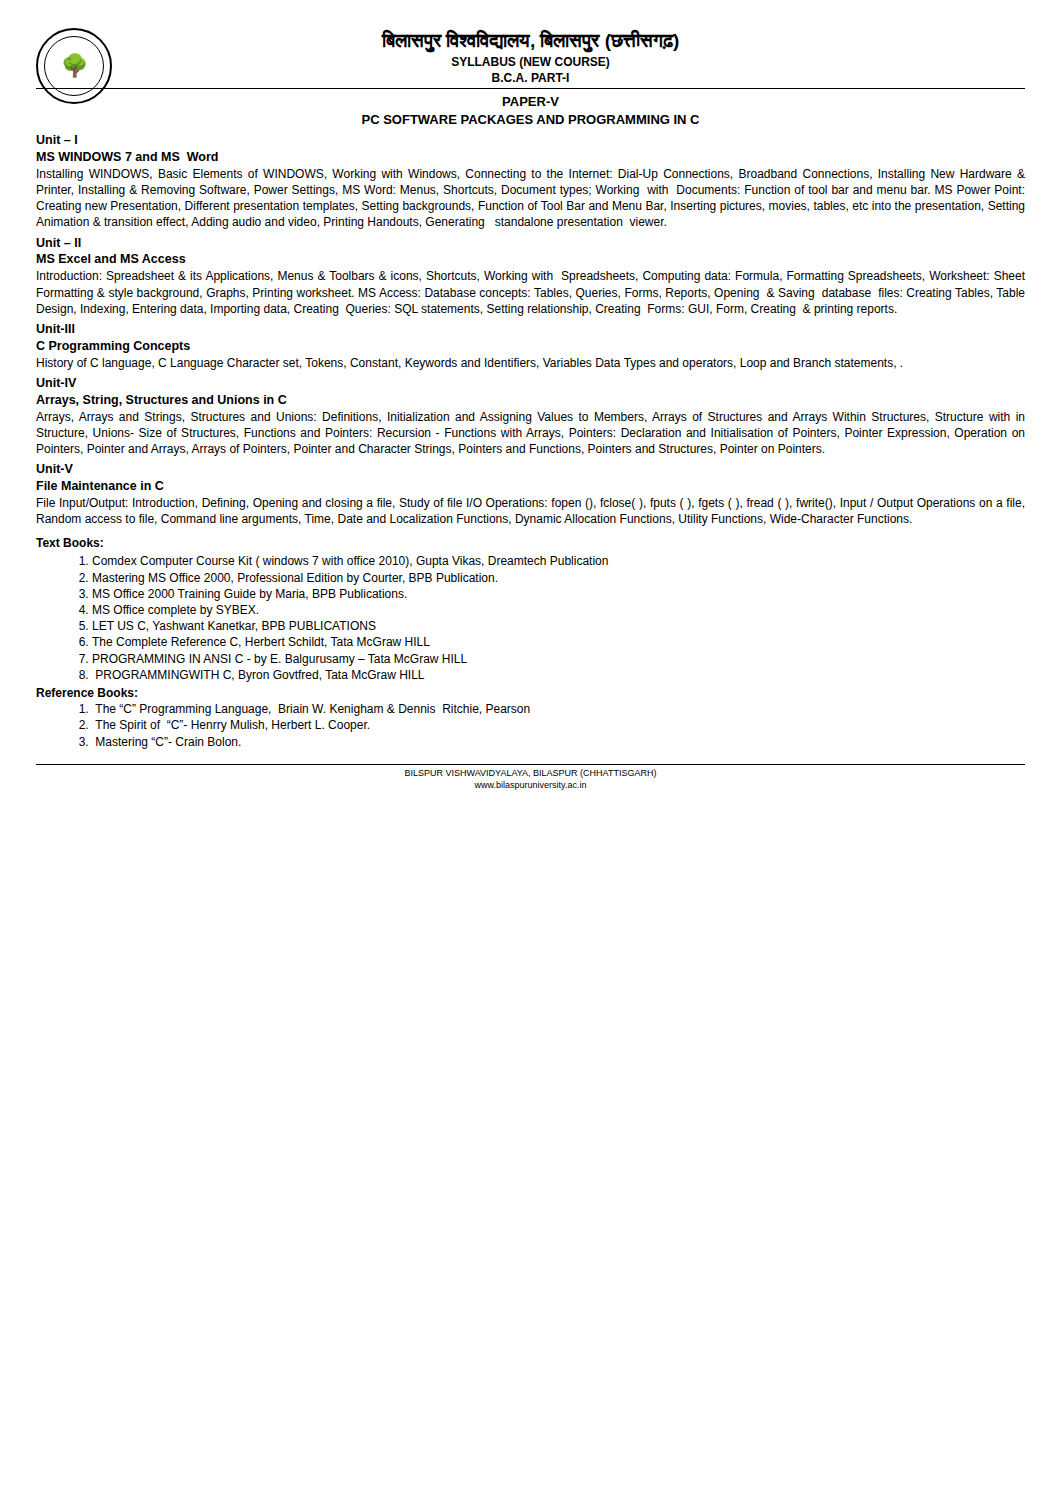🌳
बिलासपुर विश्वविद्यालय, बिलासपुर (छत्तीसगढ़)
SYLLABUS (NEW COURSE)
B.C.A. PART-I
PAPER-V
PC SOFTWARE PACKAGES AND PROGRAMMING IN C
Unit – I
MS WINDOWS 7 and MS Word
Installing WINDOWS, Basic Elements of WINDOWS, Working with Windows, Connecting to the Internet: Dial-Up Connections, Broadband Connections, Installing New Hardware & Printer, Installing & Removing Software, Power Settings, MS Word: Menus, Shortcuts, Document types; Working with Documents: Function of tool bar and menu bar. MS Power Point: Creating new Presentation, Different presentation templates, Setting backgrounds, Function of Tool Bar and Menu Bar, Inserting pictures, movies, tables, etc into the presentation, Setting Animation & transition effect, Adding audio and video, Printing Handouts, Generating standalone presentation viewer.
Unit – II
MS Excel and MS Access
Introduction: Spreadsheet & its Applications, Menus & Toolbars & icons, Shortcuts, Working with Spreadsheets, Computing data: Formula, Formatting Spreadsheets, Worksheet: Sheet Formatting & style background, Graphs, Printing worksheet. MS Access: Database concepts: Tables, Queries, Forms, Reports, Opening & Saving database files: Creating Tables, Table Design, Indexing, Entering data, Importing data, Creating Queries: SQL statements, Setting relationship, Creating Forms: GUI, Form, Creating & printing reports.
Unit-III
C Programming Concepts
History of C language, C Language Character set, Tokens, Constant, Keywords and Identifiers, Variables Data Types and operators, Loop and Branch statements, .
Unit-IV
Arrays, String, Structures and Unions in C
Arrays, Arrays and Strings, Structures and Unions: Definitions, Initialization and Assigning Values to Members, Arrays of Structures and Arrays Within Structures, Structure with in Structure, Unions- Size of Structures, Functions and Pointers: Recursion - Functions with Arrays, Pointers: Declaration and Initialisation of Pointers, Pointer Expression, Operation on Pointers, Pointer and Arrays, Arrays of Pointers, Pointer and Character Strings, Pointers and Functions, Pointers and Structures, Pointer on Pointers.
Unit-V
File Maintenance in C
File Input/Output: Introduction, Defining, Opening and closing a file, Study of file I/O Operations: fopen (), fclose( ), fputs ( ), fgets ( ), fread ( ), fwrite(), Input / Output Operations on a file, Random access to file, Command line arguments, Time, Date and Localization Functions, Dynamic Allocation Functions, Utility Functions, Wide-Character Functions.
Text Books:
Comdex Computer Course Kit ( windows 7 with office 2010), Gupta Vikas, Dreamtech Publication
Mastering MS Office 2000, Professional Edition by Courter, BPB Publication.
MS Office 2000 Training Guide by Maria, BPB Publications.
MS Office complete by SYBEX.
LET US C, Yashwant Kanetkar, BPB PUBLICATIONS
The Complete Reference C, Herbert Schildt, Tata McGraw HILL
PROGRAMMING IN ANSI C - by E. Balgurusamy – Tata McGraw HILL
PROGRAMMINGWITH C, Byron Govtfred, Tata McGraw HILL
Reference Books:
The “C” Programming Language, Briain W. Kenigham & Dennis Ritchie, Pearson
The Spirit of “C”- Henrry Mulish, Herbert L. Cooper.
Mastering “C”- Crain Bolon.
BILSPUR VISHWAVIDYALAYA, BILASPUR (CHHATTISGARH)
www.bilaspuruniversity.ac.in